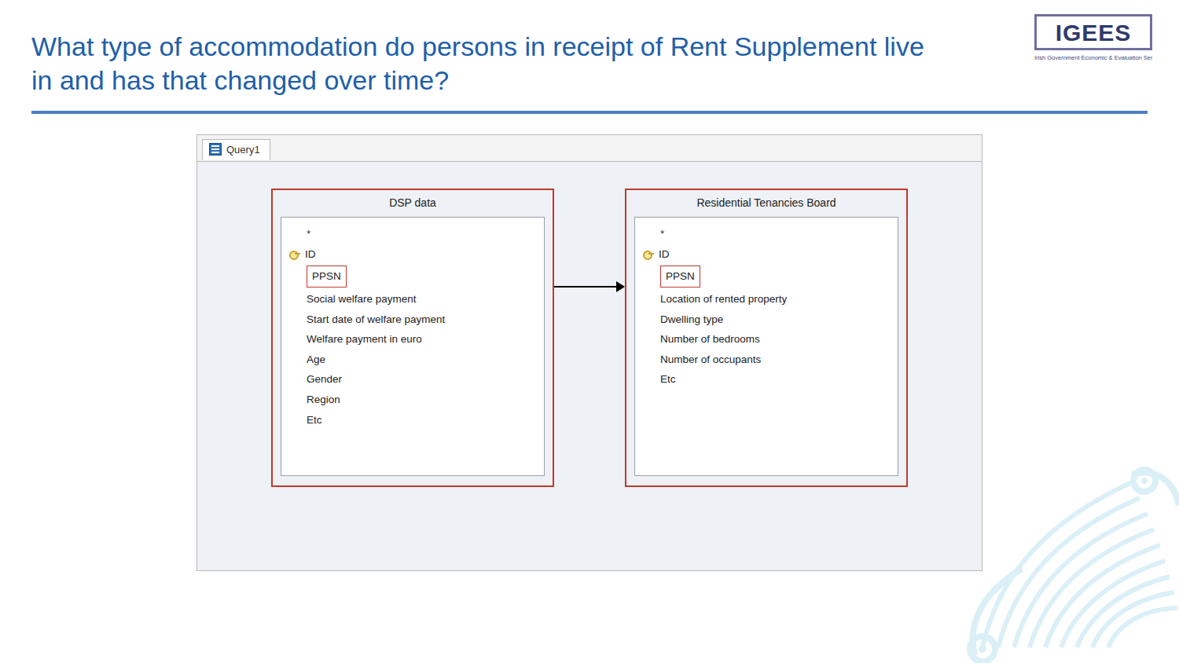IGEES
Irish Government Economic & Evaluation Service
What type of accommodation do persons in receipt of Rent Supplement live in and has that changed over time?
Query1
DSP data
*
ID
PPSN
Social welfare payment
Start date of welfare payment
Welfare payment in euro
Age
Gender
Region
Etc
Residential Tenancies Board
*
ID
PPSN
Location of rented property
Dwelling type
Number of bedrooms
Number of occupants
Etc